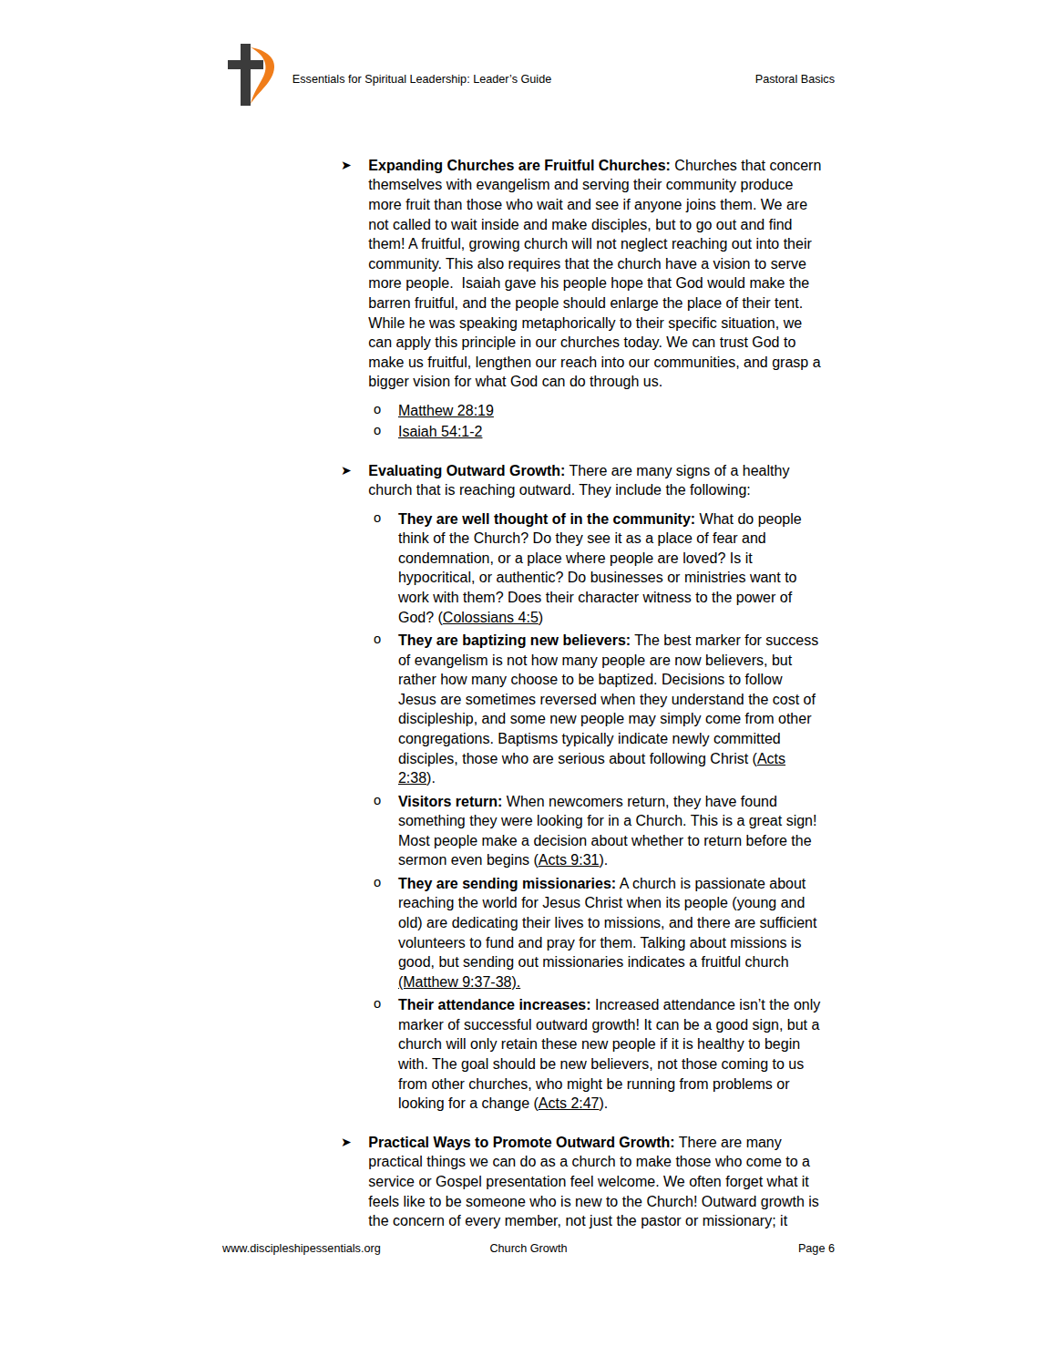Essentials for Spiritual Leadership: Leader’s Guide
Pastoral Basics
Expanding Churches are Fruitful Churches: Churches that concern themselves with evangelism and serving their community produce more fruit than those who wait and see if anyone joins them. We are not called to wait inside and make disciples, but to go out and find them! A fruitful, growing church will not neglect reaching out into their community. This also requires that the church have a vision to serve more people. Isaiah gave his people hope that God would make the barren fruitful, and the people should enlarge the place of their tent. While he was speaking metaphorically to their specific situation, we can apply this principle in our churches today. We can trust God to make us fruitful, lengthen our reach into our communities, and grasp a bigger vision for what God can do through us.
Matthew 28:19
Isaiah 54:1-2
Evaluating Outward Growth: There are many signs of a healthy church that is reaching outward. They include the following:
They are well thought of in the community: What do people think of the Church? Do they see it as a place of fear and condemnation, or a place where people are loved? Is it hypocritical, or authentic? Do businesses or ministries want to work with them? Does their character witness to the power of God? (Colossians 4:5)
They are baptizing new believers: The best marker for success of evangelism is not how many people are now believers, but rather how many choose to be baptized. Decisions to follow Jesus are sometimes reversed when they understand the cost of discipleship, and some new people may simply come from other congregations. Baptisms typically indicate newly committed disciples, those who are serious about following Christ (Acts 2:38).
Visitors return: When newcomers return, they have found something they were looking for in a Church. This is a great sign! Most people make a decision about whether to return before the sermon even begins (Acts 9:31).
They are sending missionaries: A church is passionate about reaching the world for Jesus Christ when its people (young and old) are dedicating their lives to missions, and there are sufficient volunteers to fund and pray for them. Talking about missions is good, but sending out missionaries indicates a fruitful church (Matthew 9:37-38).
Their attendance increases: Increased attendance isn’t the only marker of successful outward growth! It can be a good sign, but a church will only retain these new people if it is healthy to begin with. The goal should be new believers, not those coming to us from other churches, who might be running from problems or looking for a change (Acts 2:47).
Practical Ways to Promote Outward Growth: There are many practical things we can do as a church to make those who come to a service or Gospel presentation feel welcome. We often forget what it feels like to be someone who is new to the Church! Outward growth is the concern of every member, not just the pastor or missionary; it
www.discipleshipessentials.org
Church Growth
Page 6